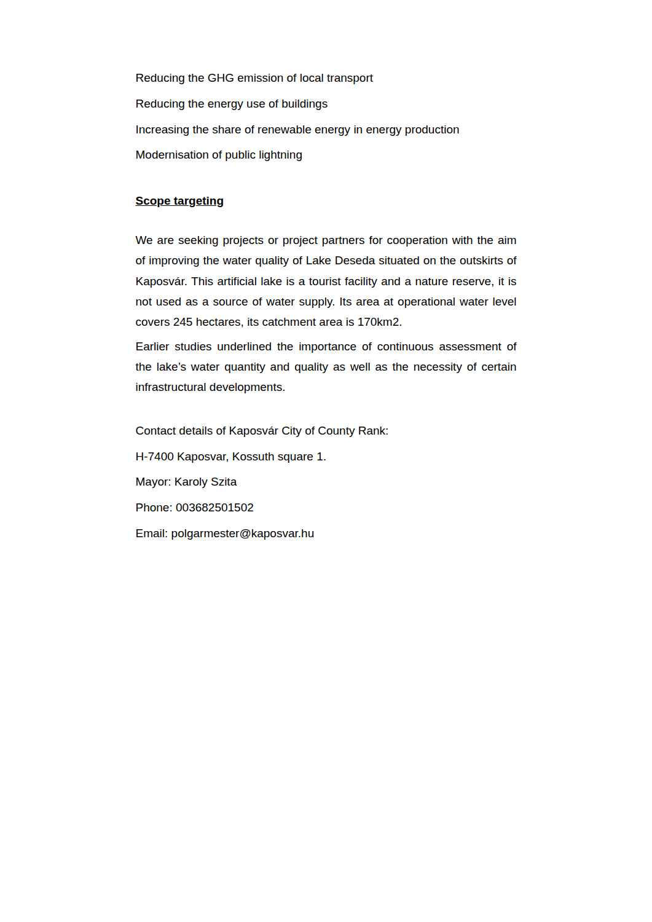Reducing the GHG emission of local transport
Reducing the energy use of buildings
Increasing the share of renewable energy in energy production
Modernisation of public lightning
Scope targeting
We are seeking projects or project partners for cooperation with the aim of improving the water quality of Lake Deseda situated on the outskirts of Kaposvár. This artificial lake is a tourist facility and a nature reserve, it is not used as a source of water supply. Its area at operational water level covers 245 hectares, its catchment area is 170km2.
Earlier studies underlined the importance of continuous assessment of the lake’s water quantity and quality as well as the necessity of certain infrastructural developments.
Contact details of Kaposvár City of County Rank:
H-7400 Kaposvar, Kossuth square 1.
Mayor: Karoly Szita
Phone: 003682501502
Email: polgarmester@kaposvar.hu